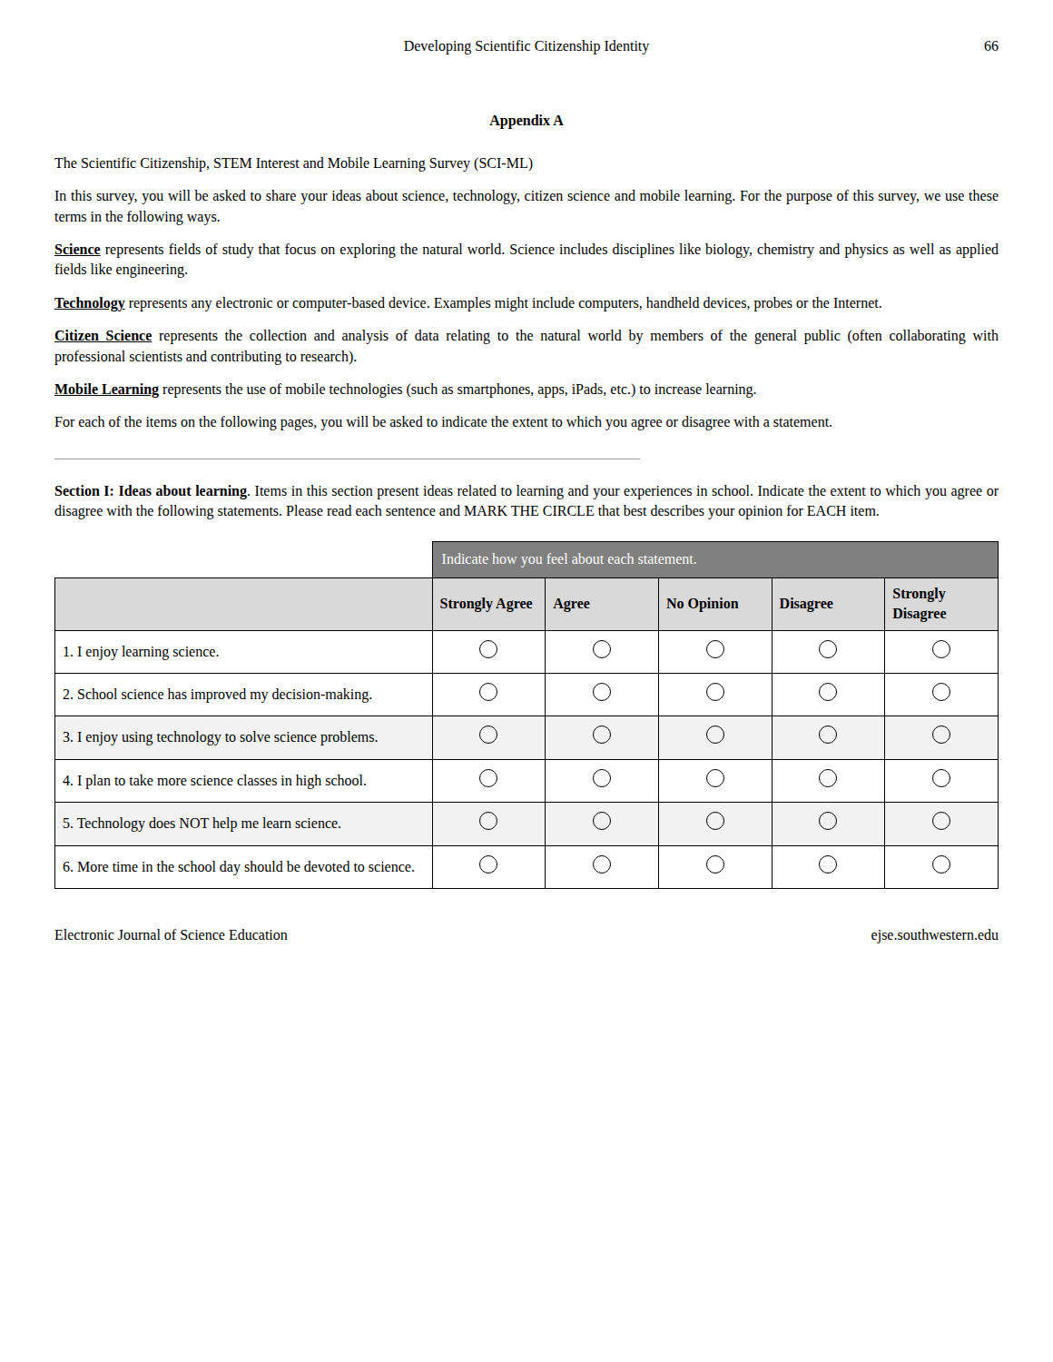Developing Scientific Citizenship Identity 66
Appendix A
The Scientific Citizenship, STEM Interest and Mobile Learning Survey (SCI-ML)
In this survey, you will be asked to share your ideas about science, technology, citizen science and mobile learning. For the purpose of this survey, we use these terms in the following ways.
Science represents fields of study that focus on exploring the natural world. Science includes disciplines like biology, chemistry and physics as well as applied fields like engineering.
Technology represents any electronic or computer-based device. Examples might include computers, handheld devices, probes or the Internet.
Citizen Science represents the collection and analysis of data relating to the natural world by members of the general public (often collaborating with professional scientists and contributing to research).
Mobile Learning represents the use of mobile technologies (such as smartphones, apps, iPads, etc.) to increase learning.
For each of the items on the following pages, you will be asked to indicate the extent to which you agree or disagree with a statement.
Section I: Ideas about learning. Items in this section present ideas related to learning and your experiences in school. Indicate the extent to which you agree or disagree with the following statements. Please read each sentence and MARK THE CIRCLE that best describes your opinion for EACH item.
| | Indicate how you feel about each statement. |
| | Strongly Agree | Agree | No Opinion | Disagree | Strongly Disagree |
| 1. I enjoy learning science. | | | | | |
| 2. School science has improved my decision-making. | | | | | |
| 3. I enjoy using technology to solve science problems. | | | | | |
| 4. I plan to take more science classes in high school. | | | | | |
| 5. Technology does NOT help me learn science. | | | | | |
| 6. More time in the school day should be devoted to science. | | | | | |
Electronic Journal of Science Education ejse.southwestern.edu